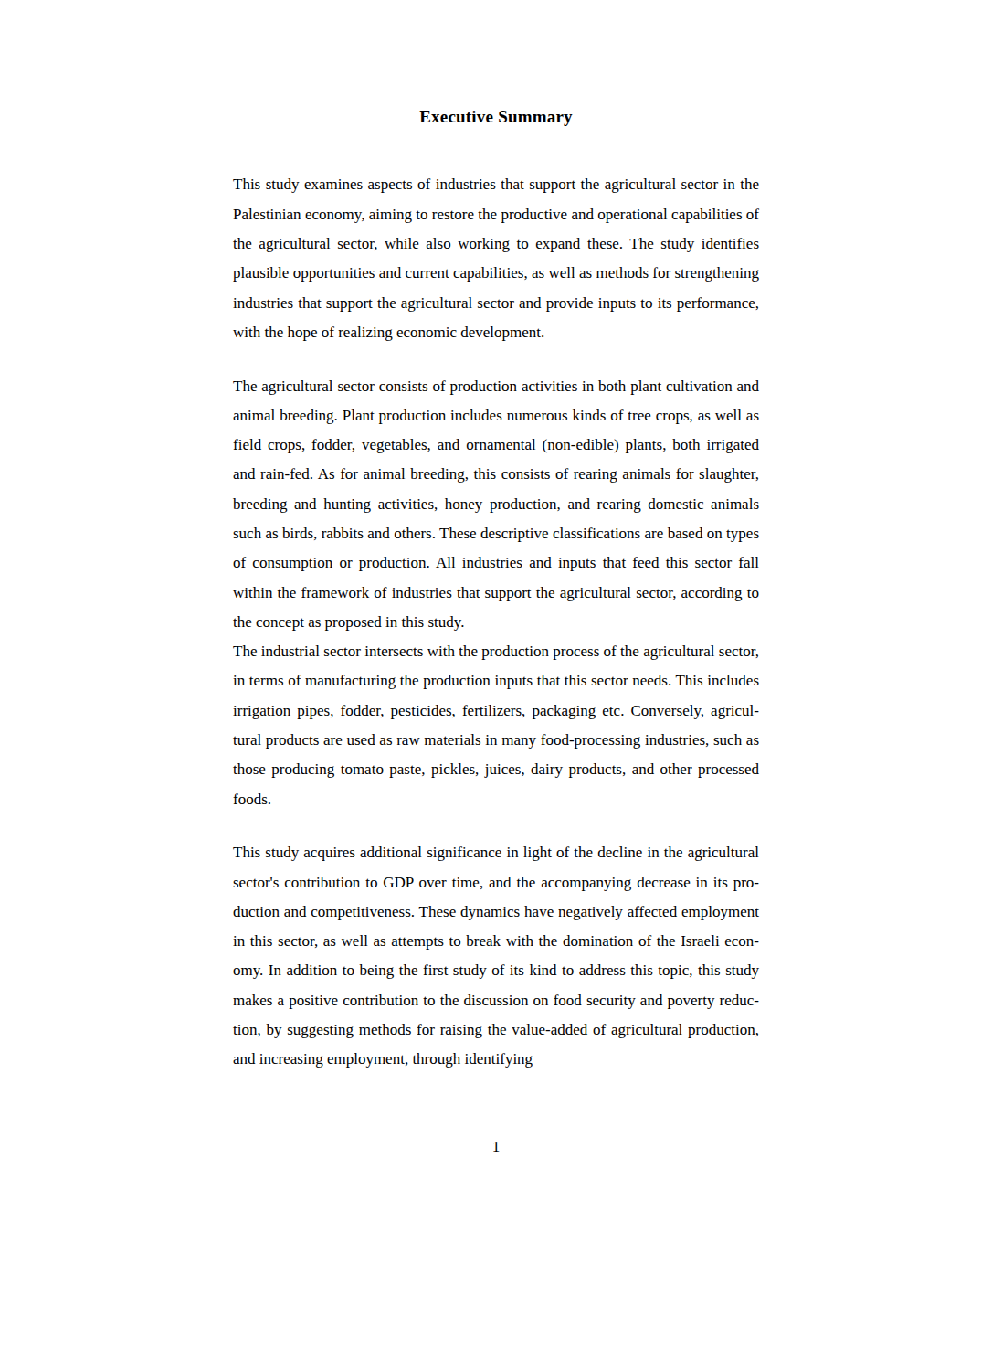Executive Summary
This study examines aspects of industries that support the agricultural sector in the Palestinian economy, aiming to restore the productive and operational capabilities of the agricultural sector, while also working to expand these. The study identifies plausible opportunities and current capabilities, as well as methods for strengthening industries that support the agricultural sector and provide inputs to its performance, with the hope of realizing economic development.
The agricultural sector consists of production activities in both plant cultivation and animal breeding. Plant production includes numerous kinds of tree crops, as well as field crops, fodder, vegetables, and ornamental (non-edible) plants, both irrigated and rain-fed. As for animal breeding, this consists of rearing animals for slaughter, breeding and hunting activities, honey production, and rearing domestic animals such as birds, rabbits and others. These descriptive classifications are based on types of consumption or production. All industries and inputs that feed this sector fall within the framework of industries that support the agricultural sector, according to the concept as proposed in this study.
The industrial sector intersects with the production process of the agricultural sector, in terms of manufacturing the production inputs that this sector needs. This includes irrigation pipes, fodder, pesticides, fertilizers, packaging etc. Conversely, agricultural products are used as raw materials in many food-processing industries, such as those producing tomato paste, pickles, juices, dairy products, and other processed foods.
This study acquires additional significance in light of the decline in the agricultural sector's contribution to GDP over time, and the accompanying decrease in its production and competitiveness. These dynamics have negatively affected employment in this sector, as well as attempts to break with the domination of the Israeli economy. In addition to being the first study of its kind to address this topic, this study makes a positive contribution to the discussion on food security and poverty reduction, by suggesting methods for raising the value-added of agricultural production, and increasing employment, through identifying
1